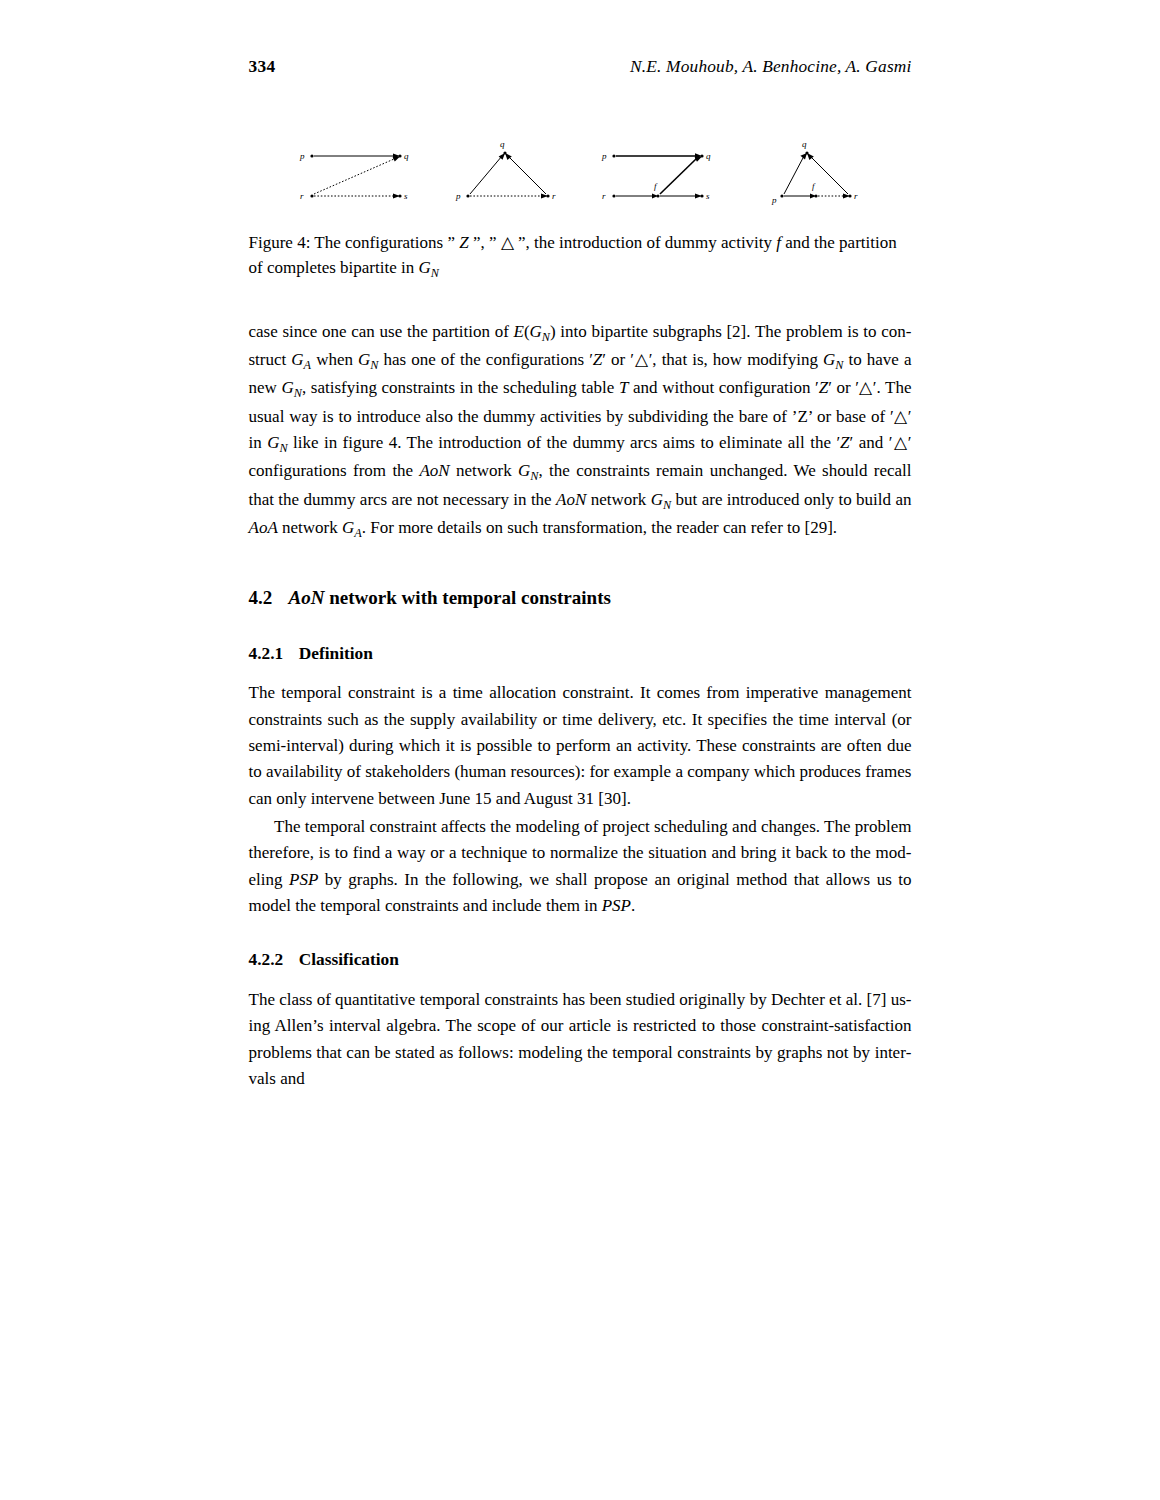334 N.E. Mouhoub, A. Benhocine, A. Gasmi
p q r s q p r p q r s f q p r f
Figure 4: The configurations ” Z ”, ” △ ”, the introduction of dummy activity f and the partition of completes bipartite in GN
case since one can use the partition of E(GN) into bipartite subgraphs [2]. The problem is to construct GA when GN has one of the configurations ′Z′ or ′△′, that is, how modifying GN to have a new GN, satisfying constraints in the scheduling table T and without configuration ′Z′ or ′△′. The usual way is to introduce also the dummy activities by subdividing the bare of ’Z’ or base of ′△′ in GN like in figure 4. The introduction of the dummy arcs aims to eliminate all the ′Z′ and ′△′ configurations from the AoN network GN, the constraints remain unchanged. We should recall that the dummy arcs are not necessary in the AoN network GN but are introduced only to build an AoA network GA. For more details on such transformation, the reader can refer to [29].
4.2 AoN network with temporal constraints
4.2.1 Definition
The temporal constraint is a time allocation constraint. It comes from imperative management constraints such as the supply availability or time delivery, etc. It specifies the time interval (or semi-interval) during which it is possible to perform an activity. These constraints are often due to availability of stakeholders (human resources): for example a company which produces frames can only intervene between June 15 and August 31 [30].
The temporal constraint affects the modeling of project scheduling and changes. The problem therefore, is to find a way or a technique to normalize the situation and bring it back to the modeling PSP by graphs. In the following, we shall propose an original method that allows us to model the temporal constraints and include them in PSP.
4.2.2 Classification
The class of quantitative temporal constraints has been studied originally by Dechter et al. [7] using Allen’s interval algebra. The scope of our article is restricted to those constraint-satisfaction problems that can be stated as follows: modeling the temporal constraints by graphs not by intervals and